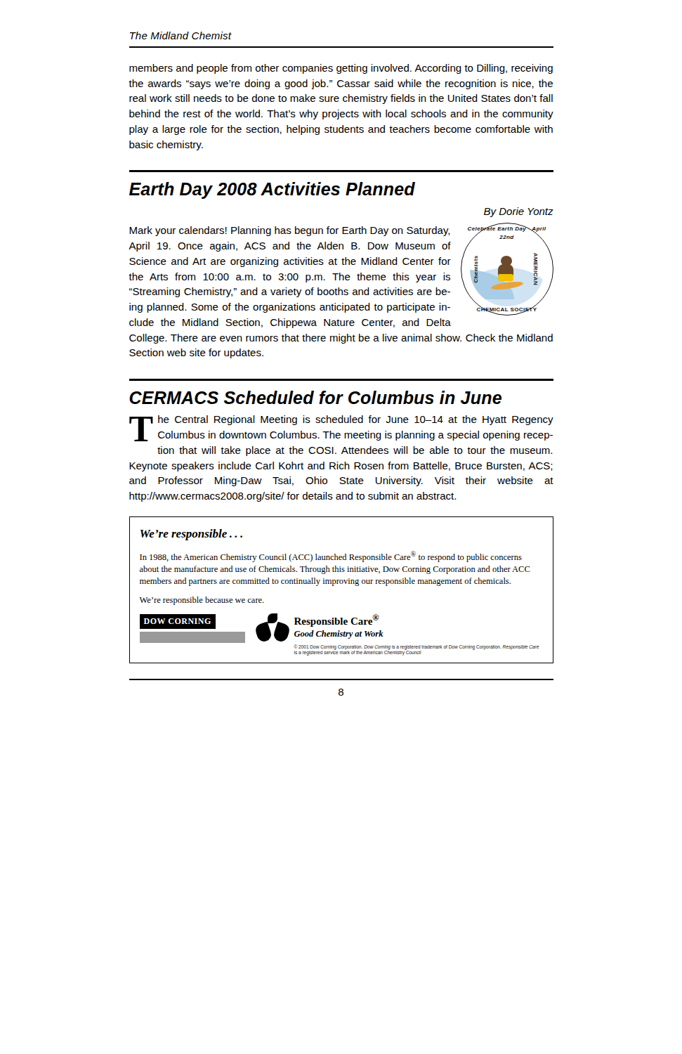The Midland Chemist
members and people from other companies getting involved. According to Dilling, receiving the awards “says we’re doing a good job.” Cassar said while the recognition is nice, the real work still needs to be done to make sure chemistry fields in the United States don’t fall behind the rest of the world. That’s why projects with local schools and in the community play a large role for the section, helping students and teachers become comfortable with basic chemistry.
Earth Day 2008 Activities Planned
By Dorie Yontz
Celebrate Earth Day · April 22nd
Chemists
AMERICAN
CHEMICAL SOCIETY
Mark your calendars! Planning has begun for Earth Day on Saturday, April 19. Once again, ACS and the Alden B. Dow Museum of Science and Art are organizing activities at the Midland Center for the Arts from 10:00 a.m. to 3:00 p.m. The theme this year is “Streaming Chemistry,” and a variety of booths and activities are being planned. Some of the organizations anticipated to participate include the Midland Section, Chippewa Nature Center, and Delta College. There are even rumors that there might be a live animal show. Check the Midland Section web site for updates.
CERMACS Scheduled for Columbus in June
The Central Regional Meeting is scheduled for June 10–14 at the Hyatt Regency Columbus in downtown Columbus. The meeting is planning a special opening reception that will take place at the COSI. Attendees will be able to tour the museum. Keynote speakers include Carl Kohrt and Rich Rosen from Battelle, Bruce Bursten, ACS; and Professor Ming-Daw Tsai, Ohio State University. Visit their website at http://www.cermacs2008.org/site/ for details and to submit an abstract.
We’re responsible . . .
In 1988, the American Chemistry Council (ACC) launched Responsible Care® to respond to public concerns about the manufacture and use of Chemicals. Through this initiative, Dow Corning Corporation and other ACC members and partners are committed to continually improving our responsible management of chemicals.
We’re responsible because we care.
DOW CORNING
Responsible Care®
Good Chemistry at Work
© 2001 Dow Corning Corporation. Dow Corning is a registered trademark of Dow Corning Corporation. Responsible Care is a registered service mark of the American Chemistry Council
8